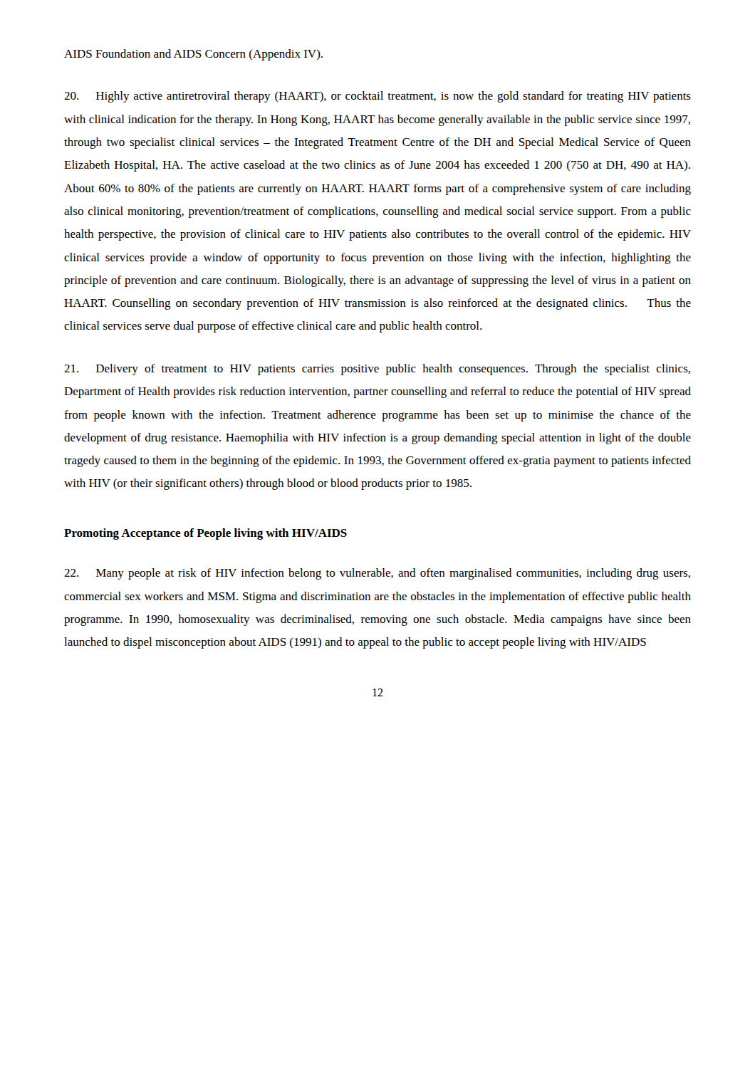AIDS Foundation and AIDS Concern (Appendix IV).
20. Highly active antiretroviral therapy (HAART), or cocktail treatment, is now the gold standard for treating HIV patients with clinical indication for the therapy. In Hong Kong, HAART has become generally available in the public service since 1997, through two specialist clinical services – the Integrated Treatment Centre of the DH and Special Medical Service of Queen Elizabeth Hospital, HA. The active caseload at the two clinics as of June 2004 has exceeded 1 200 (750 at DH, 490 at HA). About 60% to 80% of the patients are currently on HAART. HAART forms part of a comprehensive system of care including also clinical monitoring, prevention/treatment of complications, counselling and medical social service support. From a public health perspective, the provision of clinical care to HIV patients also contributes to the overall control of the epidemic. HIV clinical services provide a window of opportunity to focus prevention on those living with the infection, highlighting the principle of prevention and care continuum. Biologically, there is an advantage of suppressing the level of virus in a patient on HAART. Counselling on secondary prevention of HIV transmission is also reinforced at the designated clinics. Thus the clinical services serve dual purpose of effective clinical care and public health control.
21. Delivery of treatment to HIV patients carries positive public health consequences. Through the specialist clinics, Department of Health provides risk reduction intervention, partner counselling and referral to reduce the potential of HIV spread from people known with the infection. Treatment adherence programme has been set up to minimise the chance of the development of drug resistance. Haemophilia with HIV infection is a group demanding special attention in light of the double tragedy caused to them in the beginning of the epidemic. In 1993, the Government offered ex-gratia payment to patients infected with HIV (or their significant others) through blood or blood products prior to 1985.
Promoting Acceptance of People living with HIV/AIDS
22. Many people at risk of HIV infection belong to vulnerable, and often marginalised communities, including drug users, commercial sex workers and MSM. Stigma and discrimination are the obstacles in the implementation of effective public health programme. In 1990, homosexuality was decriminalised, removing one such obstacle. Media campaigns have since been launched to dispel misconception about AIDS (1991) and to appeal to the public to accept people living with HIV/AIDS
12